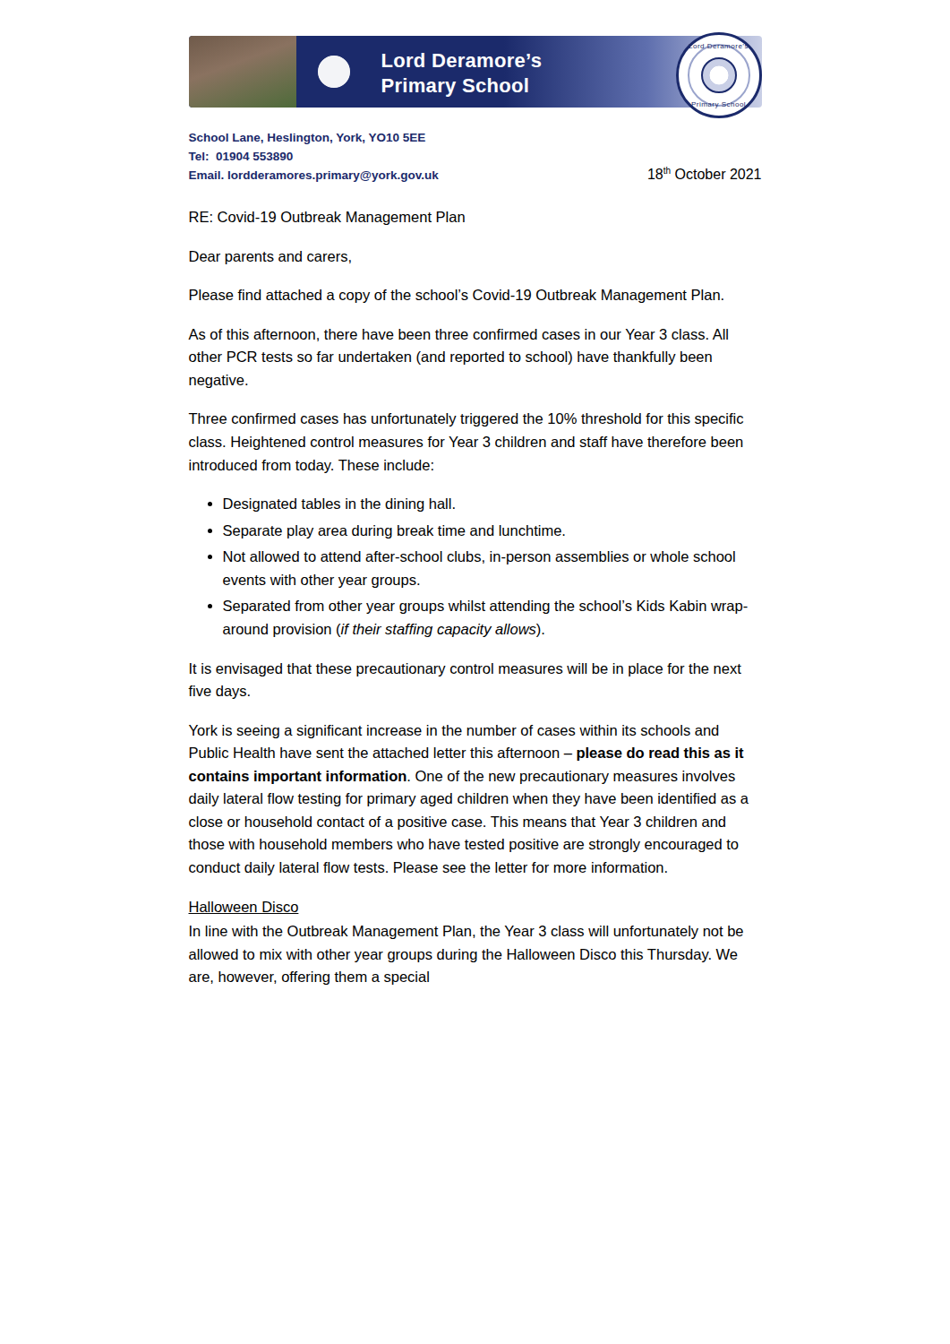Lord Deramore’s
Primary School
Lord Deramore’s
Primary School
School Lane, Heslington, York, YO10 5EE
Tel: 01904 553890
Email. lordderamores.primary@york.gov.uk
18th October 2021
RE: Covid-19 Outbreak Management Plan
Dear parents and carers,
Please find attached a copy of the school’s Covid-19 Outbreak Management Plan.
As of this afternoon, there have been three confirmed cases in our Year 3 class. All other PCR tests so far undertaken (and reported to school) have thankfully been negative.
Three confirmed cases has unfortunately triggered the 10% threshold for this specific class. Heightened control measures for Year 3 children and staff have therefore been introduced from today. These include:
Designated tables in the dining hall.
Separate play area during break time and lunchtime.
Not allowed to attend after-school clubs, in-person assemblies or whole school events with other year groups.
Separated from other year groups whilst attending the school’s Kids Kabin wrap-around provision (if their staffing capacity allows).
It is envisaged that these precautionary control measures will be in place for the next five days.
York is seeing a significant increase in the number of cases within its schools and Public Health have sent the attached letter this afternoon – please do read this as it contains important information. One of the new precautionary measures involves daily lateral flow testing for primary aged children when they have been identified as a close or household contact of a positive case. This means that Year 3 children and those with household members who have tested positive are strongly encouraged to conduct daily lateral flow tests. Please see the letter for more information.
Halloween Disco
In line with the Outbreak Management Plan, the Year 3 class will unfortunately not be allowed to mix with other year groups during the Halloween Disco this Thursday. We are, however, offering them a special